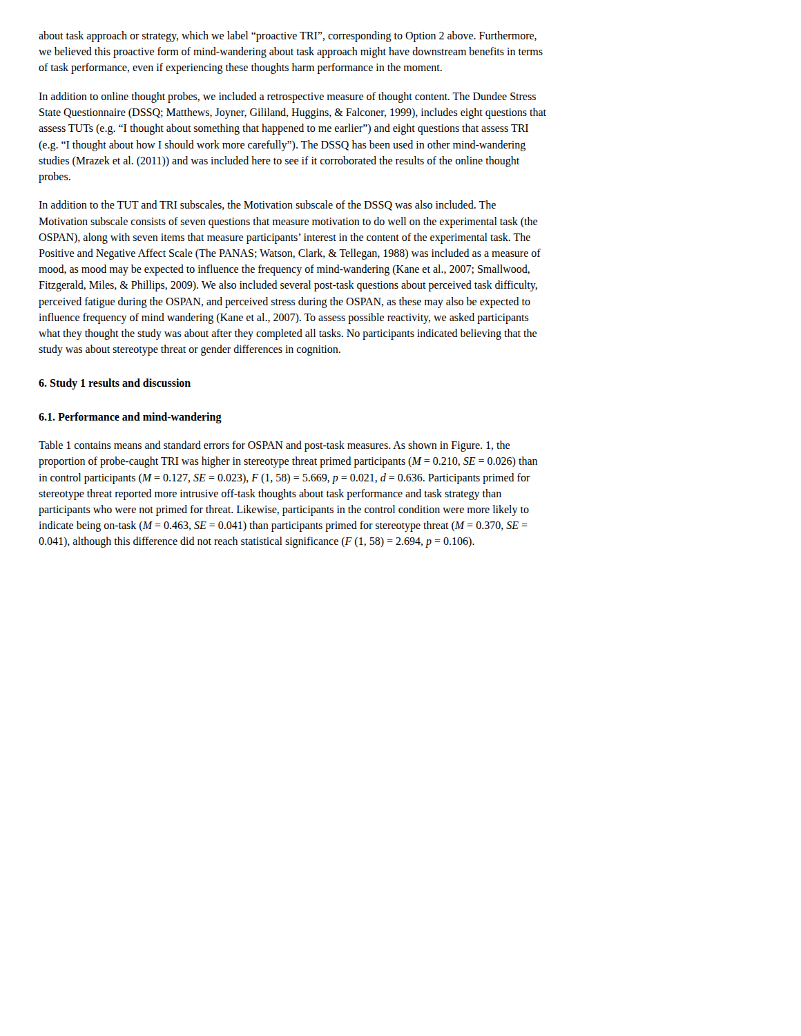about task approach or strategy, which we label “proactive TRI”, corresponding to Option 2 above. Furthermore, we believed this proactive form of mind-wandering about task approach might have downstream benefits in terms of task performance, even if experiencing these thoughts harm performance in the moment.
In addition to online thought probes, we included a retrospective measure of thought content. The Dundee Stress State Questionnaire (DSSQ; Matthews, Joyner, Gililand, Huggins, & Falconer, 1999), includes eight questions that assess TUTs (e.g. “I thought about something that happened to me earlier”) and eight questions that assess TRI (e.g. “I thought about how I should work more carefully”). The DSSQ has been used in other mind-wandering studies (Mrazek et al. (2011)) and was included here to see if it corroborated the results of the online thought probes.
In addition to the TUT and TRI subscales, the Motivation subscale of the DSSQ was also included. The Motivation subscale consists of seven questions that measure motivation to do well on the experimental task (the OSPAN), along with seven items that measure participants’ interest in the content of the experimental task. The Positive and Negative Affect Scale (The PANAS; Watson, Clark, & Tellegan, 1988) was included as a measure of mood, as mood may be expected to influence the frequency of mind-wandering (Kane et al., 2007; Smallwood, Fitzgerald, Miles, & Phillips, 2009). We also included several post-task questions about perceived task difficulty, perceived fatigue during the OSPAN, and perceived stress during the OSPAN, as these may also be expected to influence frequency of mind wandering (Kane et al., 2007). To assess possible reactivity, we asked participants what they thought the study was about after they completed all tasks. No participants indicated believing that the study was about stereotype threat or gender differences in cognition.
6. Study 1 results and discussion
6.1. Performance and mind-wandering
Table 1 contains means and standard errors for OSPAN and post-task measures. As shown in Figure. 1, the proportion of probe-caught TRI was higher in stereotype threat primed participants (M = 0.210, SE = 0.026) than in control participants (M = 0.127, SE = 0.023), F (1, 58) = 5.669, p = 0.021, d = 0.636. Participants primed for stereotype threat reported more intrusive off-task thoughts about task performance and task strategy than participants who were not primed for threat. Likewise, participants in the control condition were more likely to indicate being on-task (M = 0.463, SE = 0.041) than participants primed for stereotype threat (M = 0.370, SE = 0.041), although this difference did not reach statistical significance (F (1, 58) = 2.694, p = 0.106).